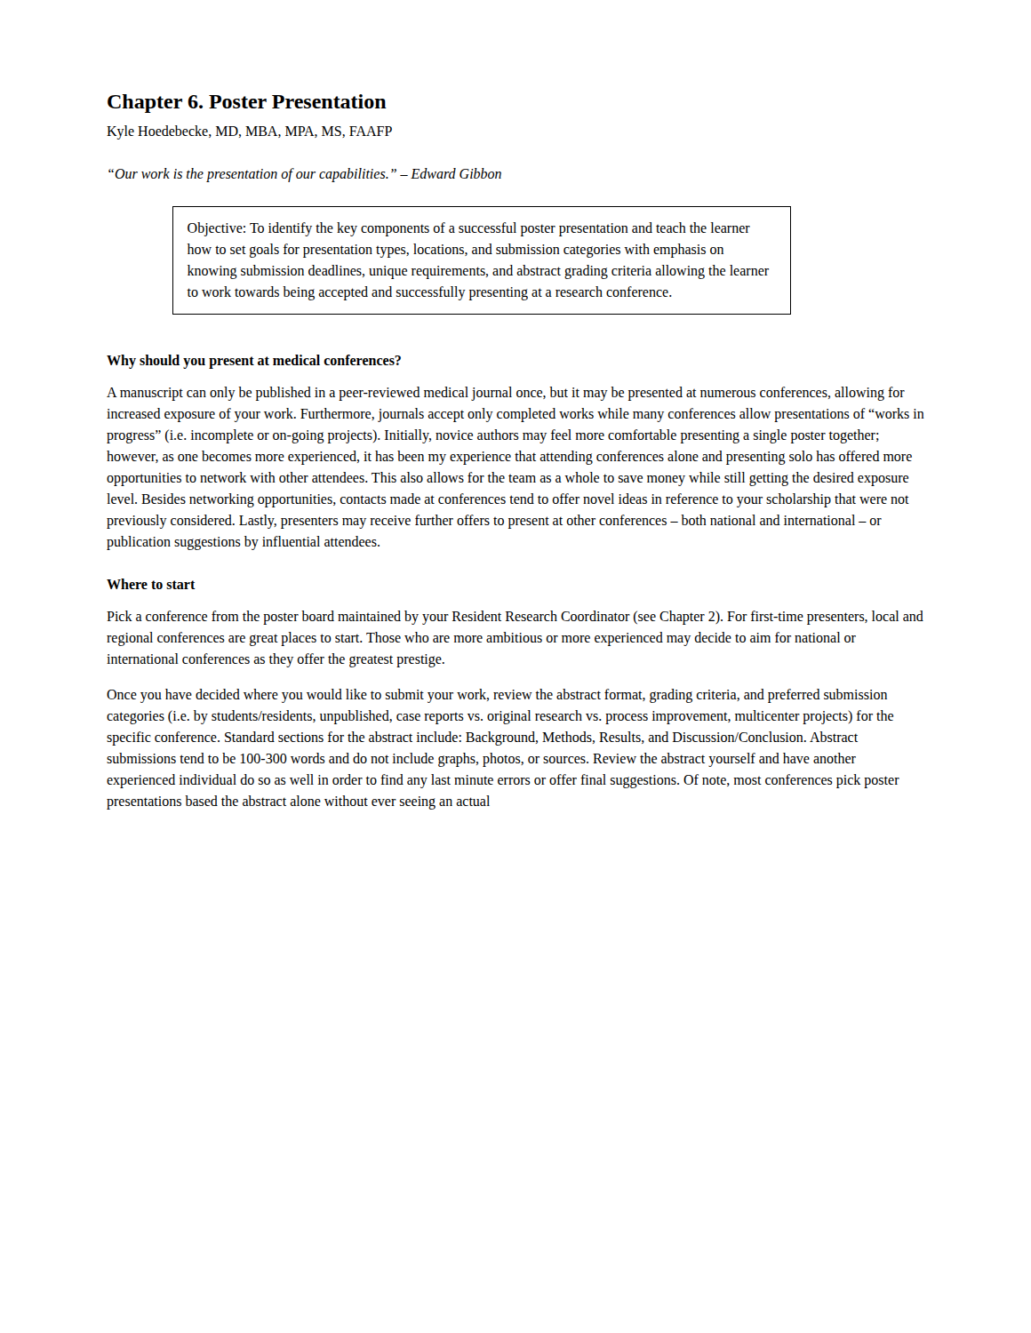Chapter 6. Poster Presentation
Kyle Hoedebecke, MD, MBA, MPA, MS, FAAFP
“Our work is the presentation of our capabilities.” – Edward Gibbon
Objective: To identify the key components of a successful poster presentation and teach the learner how to set goals for presentation types, locations, and submission categories with emphasis on knowing submission deadlines, unique requirements, and abstract grading criteria allowing the learner to work towards being accepted and successfully presenting at a research conference.
Why should you present at medical conferences?
A manuscript can only be published in a peer-reviewed medical journal once, but it may be presented at numerous conferences, allowing for increased exposure of your work. Furthermore, journals accept only completed works while many conferences allow presentations of “works in progress” (i.e. incomplete or on-going projects). Initially, novice authors may feel more comfortable presenting a single poster together; however, as one becomes more experienced, it has been my experience that attending conferences alone and presenting solo has offered more opportunities to network with other attendees. This also allows for the team as a whole to save money while still getting the desired exposure level. Besides networking opportunities, contacts made at conferences tend to offer novel ideas in reference to your scholarship that were not previously considered. Lastly, presenters may receive further offers to present at other conferences – both national and international – or publication suggestions by influential attendees.
Where to start
Pick a conference from the poster board maintained by your Resident Research Coordinator (see Chapter 2). For first-time presenters, local and regional conferences are great places to start. Those who are more ambitious or more experienced may decide to aim for national or international conferences as they offer the greatest prestige.
Once you have decided where you would like to submit your work, review the abstract format, grading criteria, and preferred submission categories (i.e. by students/residents, unpublished, case reports vs. original research vs. process improvement, multicenter projects) for the specific conference. Standard sections for the abstract include: Background, Methods, Results, and Discussion/Conclusion. Abstract submissions tend to be 100-300 words and do not include graphs, photos, or sources. Review the abstract yourself and have another experienced individual do so as well in order to find any last minute errors or offer final suggestions. Of note, most conferences pick poster presentations based the abstract alone without ever seeing an actual